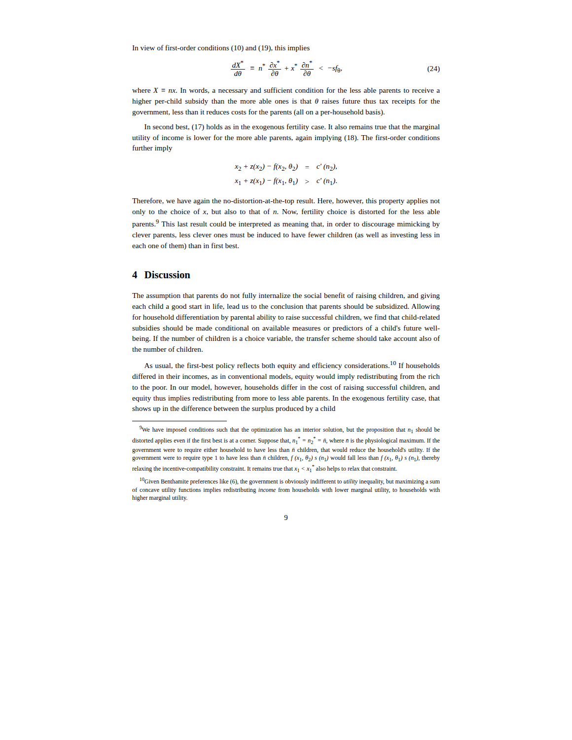In view of first-order conditions (10) and (19), this implies
dX*dθ ≡ n* ∂x*∂θ + x* ∂n*∂θ < −sfθ, (24)
where X ≡ nx. In words, a necessary and sufficient condition for the less able parents to receive a higher per-child subsidy than the more able ones is that θ raises future thus tax receipts for the government, less than it reduces costs for the parents (all on a per-household basis).
In second best, (17) holds as in the exogenous fertility case. It also remains true that the marginal utility of income is lower for the more able parents, again implying (18). The first-order conditions further imply
| x 2 + z(x 2 ) − f(x 2 , θ 2 ) | = | c′ (n 2 ) , |
| x 1 + z(x 1 ) − f(x 1 , θ 1 ) | > | c′ (n 1 ) . |
Therefore, we have again the no-distortion-at-the-top result. Here, however, this property applies not only to the choice of x, but also to that of n. Now, fertility choice is distorted for the less able parents.9 This last result could be interpreted as meaning that, in order to discourage mimicking by clever parents, less clever ones must be induced to have fewer children (as well as investing less in each one of them) than in first best.
4 Discussion
The assumption that parents do not fully internalize the social benefit of raising children, and giving each child a good start in life, lead us to the conclusion that parents should be subsidized. Allowing for household differentiation by parental ability to raise successful children, we find that child-related subsidies should be made conditional on available measures or predictors of a child's future well-being. If the number of children is a choice variable, the transfer scheme should take account also of the number of children.
As usual, the first-best policy reflects both equity and efficiency considerations.10 If households differed in their incomes, as in conventional models, equity would imply redistributing from the rich to the poor. In our model, however, households differ in the cost of raising successful children, and equity thus implies redistributing from more to less able parents. In the exogenous fertility case, that shows up in the difference between the surplus produced by a child
9We have imposed conditions such that the optimization has an interior solution, but the proposition that n1 should be distorted applies even if the first best is at a corner. Suppose that, n1* = n2* = n̄, where n̄ is the physiological maximum. If the government were to require either household to have less than n̄ children, that would reduce the household's utility. If the government were to require type 1 to have less than n̄ children, f (x1, θ2) s (n1) would fall less than f (x1, θ1) s (n1), thereby relaxing the incentive-compatibility constraint. It remains true that x1 < x1* also helps to relax that constraint.
10Given Benthamite preferences like (6), the government is obviously indifferent to utility inequality, but maximizing a sum of concave utility functions implies redistributing income from households with lower marginal utility, to households with higher marginal utility.
9